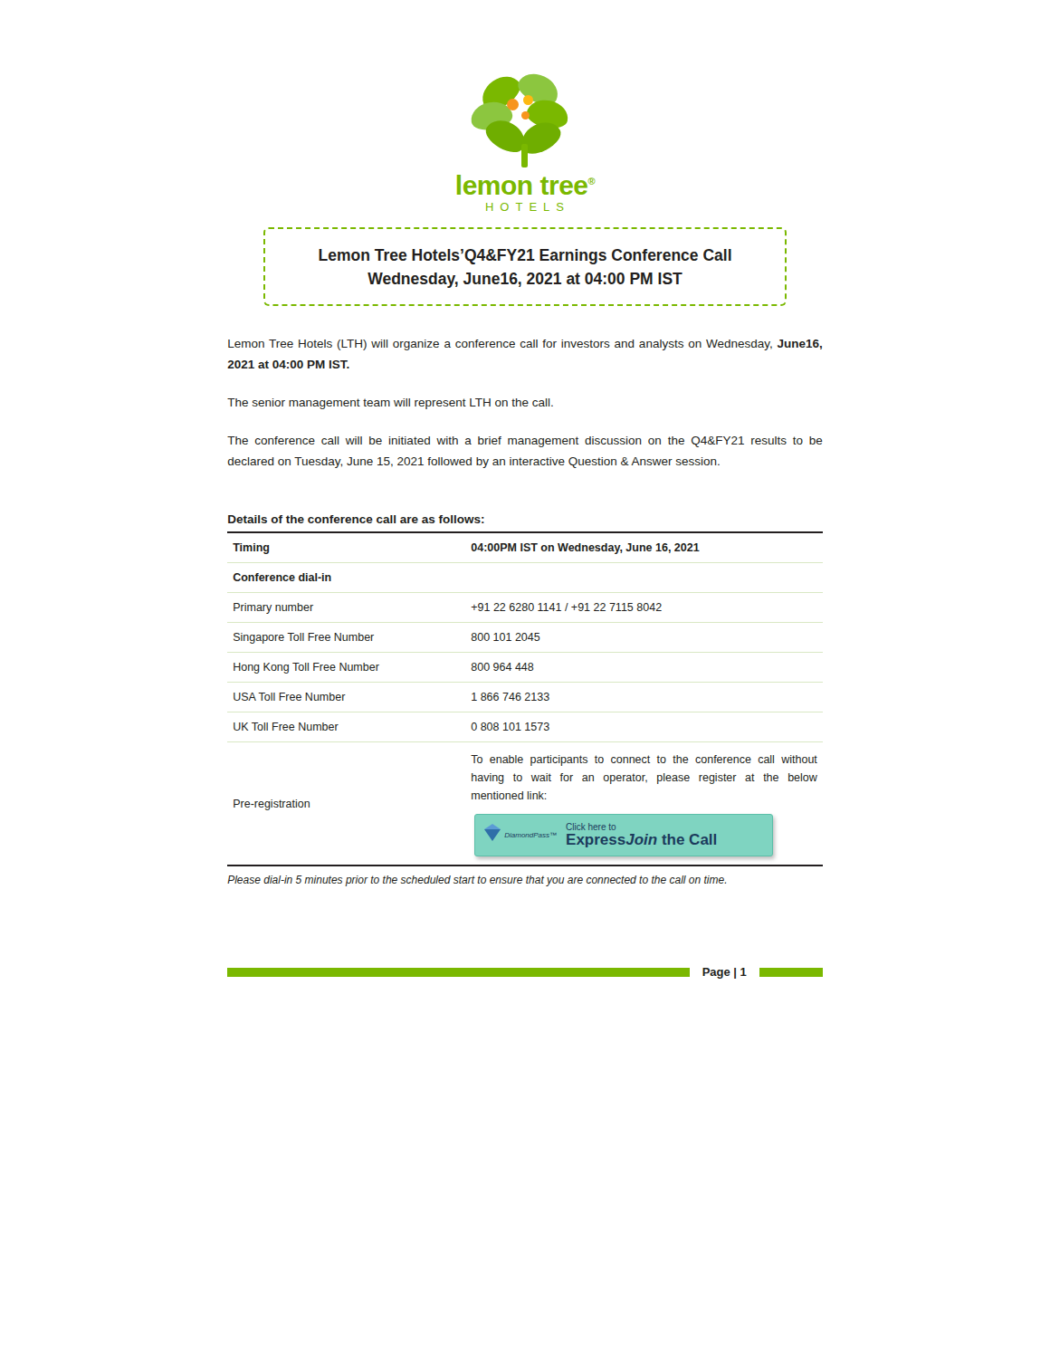lemon tree®
HOTELS
Lemon Tree Hotels’Q4&FY21 Earnings Conference Call
Wednesday, June16, 2021 at 04:00 PM IST
Lemon Tree Hotels (LTH) will organize a conference call for investors and analysts on Wednesday, June16, 2021 at 04:00 PM IST.
The senior management team will represent LTH on the call.
The conference call will be initiated with a brief management discussion on the Q4&FY21 results to be declared on Tuesday, June 15, 2021 followed by an interactive Question & Answer session.
Details of the conference call are as follows:
| Timing | 04:00PM IST on Wednesday, June 16, 2021 |
| Conference dial-in | |
| Primary number | +91 22 6280 1141 / +91 22 7115 8042 |
| Singapore Toll Free Number | 800 101 2045 |
| Hong Kong Toll Free Number | 800 964 448 |
| USA Toll Free Number | 1 866 746 2133 |
| UK Toll Free Number | 0 808 101 1573 |
| Pre-registration | To enable participants to connect to the conference call without having to wait for an operator, please register at the below mentioned link: DiamondPass™ Click here to Express Join the Call |
Please dial-in 5 minutes prior to the scheduled start to ensure that you are connected to the call on time.
Page | 1